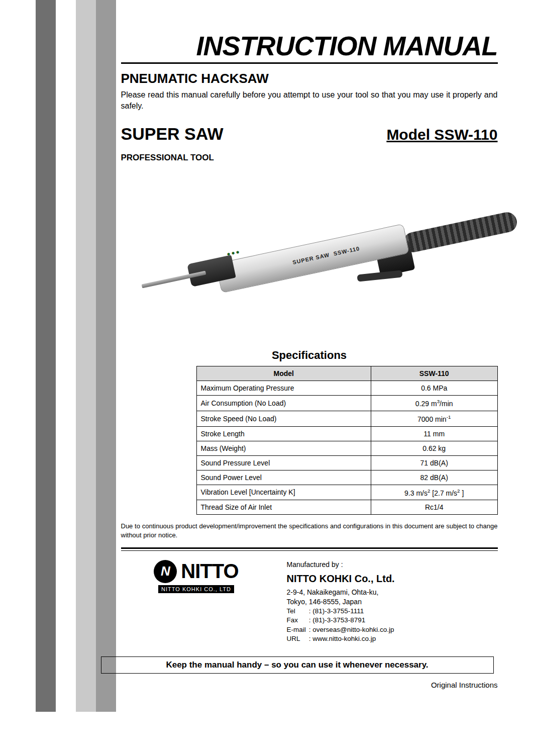INSTRUCTION MANUAL
PNEUMATIC HACKSAW
Please read this manual carefully before you attempt to use your tool so that you may use it properly and safely.
SUPER SAW Model SSW-110
PROFESSIONAL TOOL
SUPER SAW SSW-110
●●●
Specifications
| Model | SSW-110 |
| --- | --- |
| Maximum Operating Pressure | 0.6 MPa |
| Air Consumption (No Load) | 0.29 m 3 /min |
| Stroke Speed (No Load) | 7000 min -1 |
| Stroke Length | 11 mm |
| Mass (Weight) | 0.62 kg |
| Sound Pressure Level | 71 dB(A) |
| Sound Power Level | 82 dB(A) |
| Vibration Level [Uncertainty K] | 9.3 m/s 2 [2.7 m/s 2 ] |
| Thread Size of Air Inlet | Rc1/4 |
Due to continuous product development/improvement the specifications and configurations in this document are subject to change without prior notice.
N NITTO
NITTO KOHKI CO., LTD
Manufactured by :
NITTO KOHKI Co., Ltd.
2-9-4, Nakaikegami, Ohta-ku,
Tokyo, 146-8555, Japan
| Tel | : (81)-3-3755-1111 |
| Fax | : (81)-3-3753-8791 |
| E-mail | : overseas@nitto-kohki.co.jp |
| URL | : www.nitto-kohki.co.jp |
Keep the manual handy – so you can use it whenever necessary.
Original Instructions